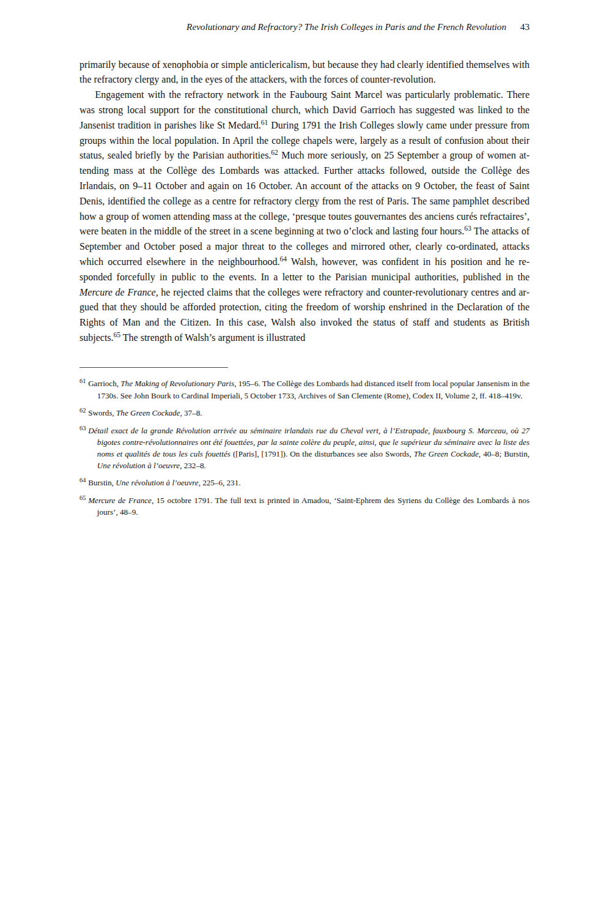Revolutionary and Refractory? The Irish Colleges in Paris and the French Revolution 43
primarily because of xenophobia or simple anticlericalism, but because they had clearly identified themselves with the refractory clergy and, in the eyes of the attackers, with the forces of counter-revolution.
Engagement with the refractory network in the Faubourg Saint Marcel was particularly problematic. There was strong local support for the constitutional church, which David Garrioch has suggested was linked to the Jansenist tradition in parishes like St Medard.61 During 1791 the Irish Colleges slowly came under pressure from groups within the local population. In April the college chapels were, largely as a result of confusion about their status, sealed briefly by the Parisian authorities.62 Much more seriously, on 25 September a group of women attending mass at the Collège des Lombards was attacked. Further attacks followed, outside the Collège des Irlandais, on 9–11 October and again on 16 October. An account of the attacks on 9 October, the feast of Saint Denis, identified the college as a centre for refractory clergy from the rest of Paris. The same pamphlet described how a group of women attending mass at the college, ‘presque toutes gouvernantes des anciens curés refractaires’, were beaten in the middle of the street in a scene beginning at two o’clock and lasting four hours.63 The attacks of September and October posed a major threat to the colleges and mirrored other, clearly co-ordinated, attacks which occurred elsewhere in the neighbourhood.64 Walsh, however, was confident in his position and he responded forcefully in public to the events. In a letter to the Parisian municipal authorities, published in the Mercure de France, he rejected claims that the colleges were refractory and counter-revolutionary centres and argued that they should be afforded protection, citing the freedom of worship enshrined in the Declaration of the Rights of Man and the Citizen. In this case, Walsh also invoked the status of staff and students as British subjects.65 The strength of Walsh’s argument is illustrated
61 Garrioch, The Making of Revolutionary Paris, 195–6. The Collège des Lombards had distanced itself from local popular Jansenism in the 1730s. See John Bourk to Cardinal Imperiali, 5 October 1733, Archives of San Clemente (Rome), Codex II, Volume 2, ff. 418–419v.
62 Swords, The Green Cockade, 37–8.
63 Détail exact de la grande Révolution arrivée au séminaire irlandais rue du Cheval vert, à l’Estrapade, fauxbourg S. Marceau, où 27 bigotes contre-révolutionnaires ont été fouettées, par la sainte colère du peuple, ainsi, que le supérieur du séminaire avec la liste des noms et qualités de tous les culs fouettés ([Paris], [1791]). On the disturbances see also Swords, The Green Cockade, 40–8; Burstin, Une révolution à l’oeuvre, 232–8.
64 Burstin, Une révolution à l’oeuvre, 225–6, 231.
65 Mercure de France, 15 octobre 1791. The full text is printed in Amadou, ‘Saint-Ephrem des Syriens du Collège des Lombards à nos jours’, 48–9.